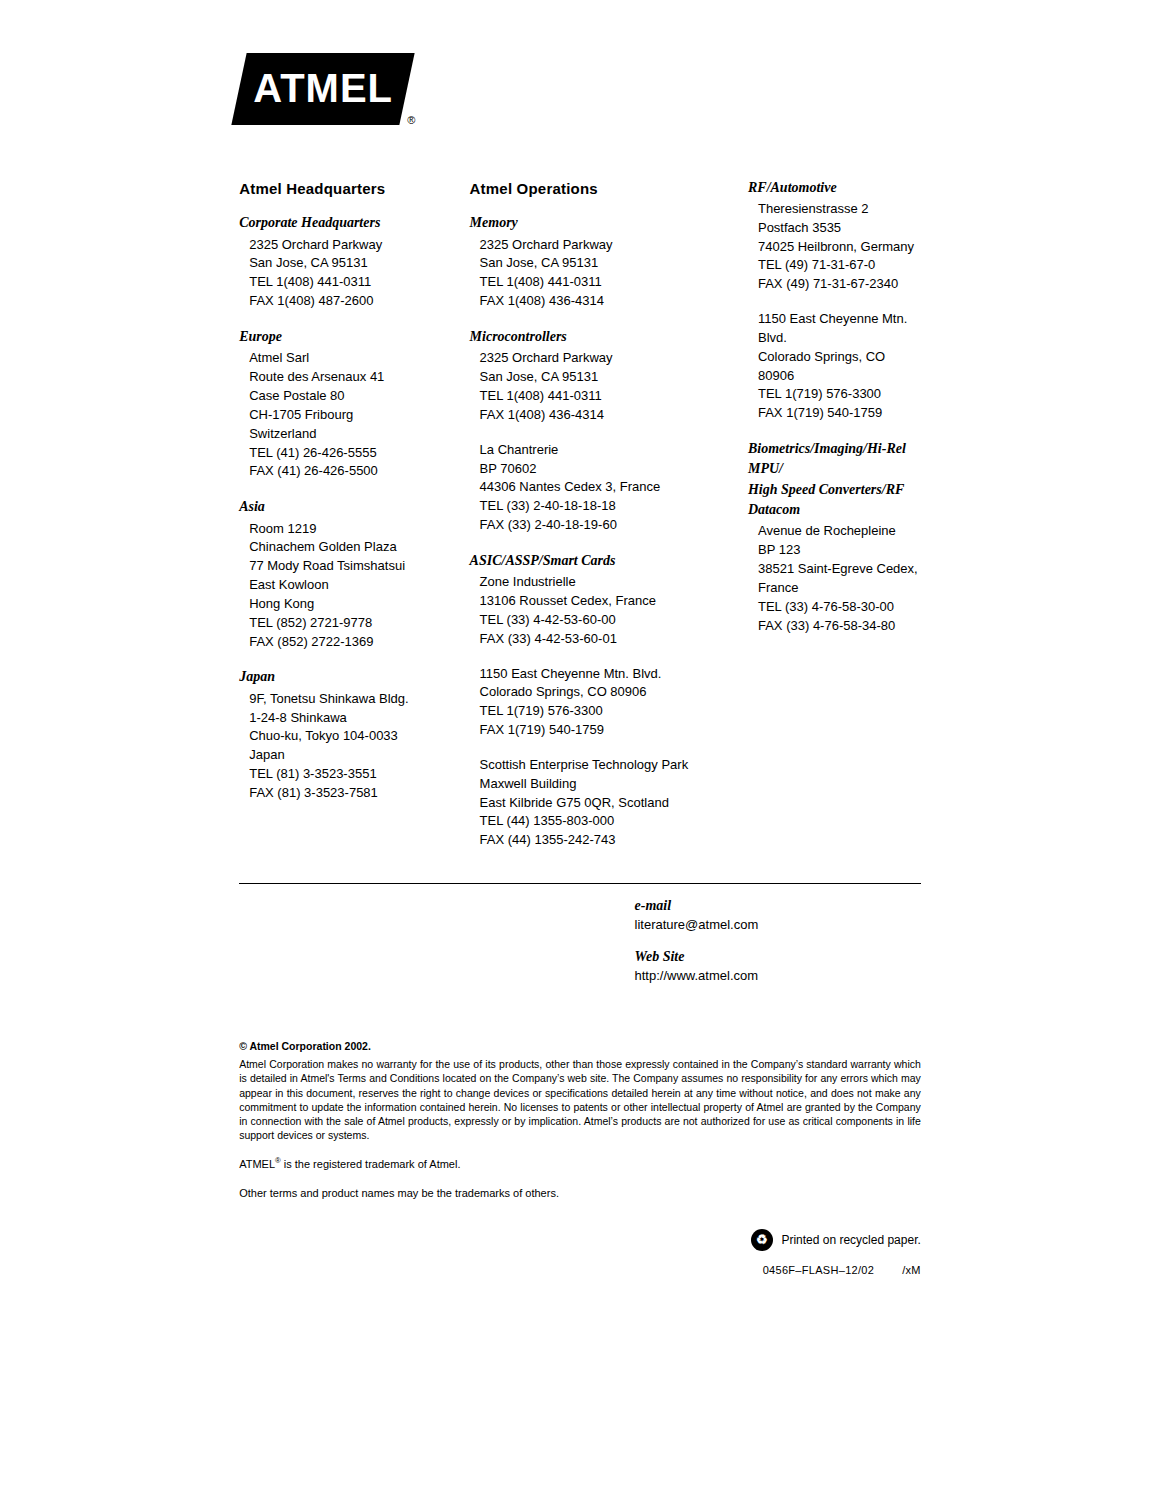ATMEL®
Atmel Headquarters
Corporate Headquarters
2325 Orchard Parkway
San Jose, CA 95131
TEL 1(408) 441-0311
FAX 1(408) 487-2600
Europe
Atmel Sarl
Route des Arsenaux 41
Case Postale 80
CH-1705 Fribourg
Switzerland
TEL (41) 26-426-5555
FAX (41) 26-426-5500
Asia
Room 1219
Chinachem Golden Plaza
77 Mody Road Tsimshatsui
East Kowloon
Hong Kong
TEL (852) 2721-9778
FAX (852) 2722-1369
Japan
9F, Tonetsu Shinkawa Bldg.
1-24-8 Shinkawa
Chuo-ku, Tokyo 104-0033
Japan
TEL (81) 3-3523-3551
FAX (81) 3-3523-7581
Atmel Operations
Memory
2325 Orchard Parkway
San Jose, CA 95131
TEL 1(408) 441-0311
FAX 1(408) 436-4314
Microcontrollers
2325 Orchard Parkway
San Jose, CA 95131
TEL 1(408) 441-0311
FAX 1(408) 436-4314
La Chantrerie
BP 70602
44306 Nantes Cedex 3, France
TEL (33) 2-40-18-18-18
FAX (33) 2-40-18-19-60
ASIC/ASSP/Smart Cards
Zone Industrielle
13106 Rousset Cedex, France
TEL (33) 4-42-53-60-00
FAX (33) 4-42-53-60-01
1150 East Cheyenne Mtn. Blvd.
Colorado Springs, CO 80906
TEL 1(719) 576-3300
FAX 1(719) 540-1759
Scottish Enterprise Technology Park
Maxwell Building
East Kilbride G75 0QR, Scotland
TEL (44) 1355-803-000
FAX (44) 1355-242-743
RF/Automotive
Theresienstrasse 2
Postfach 3535
74025 Heilbronn, Germany
TEL (49) 71-31-67-0
FAX (49) 71-31-67-2340
1150 East Cheyenne Mtn. Blvd.
Colorado Springs, CO 80906
TEL 1(719) 576-3300
FAX 1(719) 540-1759
Biometrics/Imaging/Hi-Rel MPU/
High Speed Converters/RF Datacom
Avenue de Rochepleine
BP 123
38521 Saint-Egreve Cedex, France
TEL (33) 4-76-58-30-00
FAX (33) 4-76-58-34-80
e-mail
literature@atmel.com
Web Site
http://www.atmel.com
© Atmel Corporation 2002.
Atmel Corporation makes no warranty for the use of its products, other than those expressly contained in the Company’s standard warranty which is detailed in Atmel's Terms and Conditions located on the Company’s web site. The Company assumes no responsibility for any errors which may appear in this document, reserves the right to change devices or specifications detailed herein at any time without notice, and does not make any commitment to update the information contained herein. No licenses to patents or other intellectual property of Atmel are granted by the Company in connection with the sale of Atmel products, expressly or by implication. Atmel’s products are not authorized for use as critical components in life support devices or systems.
ATMEL® is the registered trademark of Atmel.
Other terms and product names may be the trademarks of others.
♻ Printed on recycled paper.
0456F–FLASH–12/02/xM